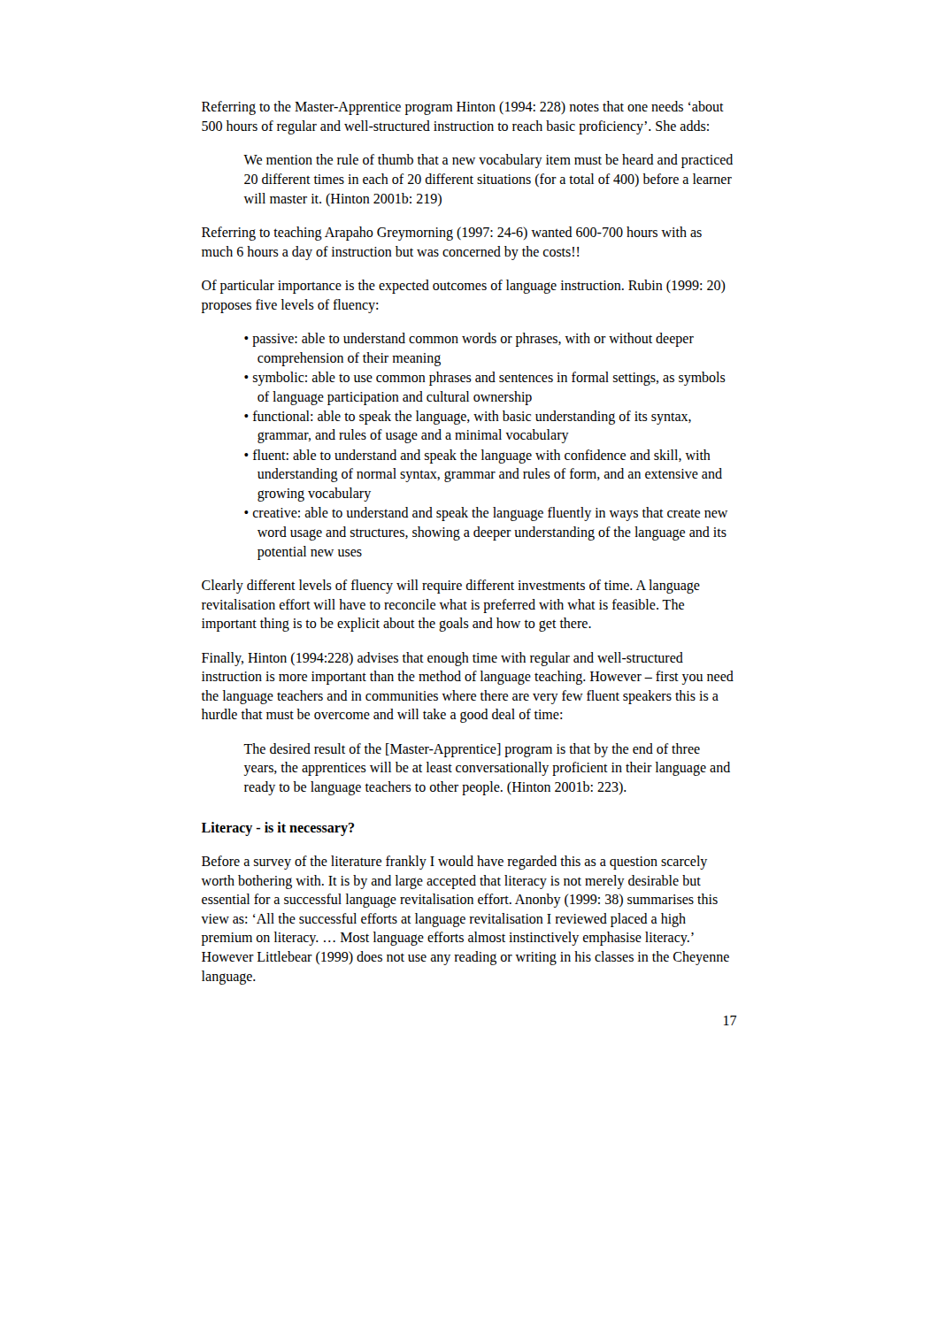Referring to the Master-Apprentice program Hinton (1994: 228) notes that one needs ‘about 500 hours of regular and well-structured instruction to reach basic proficiency’. She adds:
We mention the rule of thumb that a new vocabulary item must be heard and practiced 20 different times in each of 20 different situations (for a total of 400) before a learner will master it. (Hinton 2001b: 219)
Referring to teaching Arapaho Greymorning (1997: 24-6) wanted 600-700 hours with as much 6 hours a day of instruction but was concerned by the costs!!
Of particular importance is the expected outcomes of language instruction. Rubin (1999: 20) proposes five levels of fluency:
• passive: able to understand common words or phrases, with or without deeper comprehension of their meaning
• symbolic: able to use common phrases and sentences in formal settings, as symbols of language participation and cultural ownership
• functional: able to speak the language, with basic understanding of its syntax, grammar, and rules of usage and a minimal vocabulary
• fluent: able to understand and speak the language with confidence and skill, with understanding of normal syntax, grammar and rules of form, and an extensive and growing vocabulary
• creative: able to understand and speak the language fluently in ways that create new word usage and structures, showing a deeper understanding of the language and its potential new uses
Clearly different levels of fluency will require different investments of time. A language revitalisation effort will have to reconcile what is preferred with what is feasible. The important thing is to be explicit about the goals and how to get there.
Finally, Hinton (1994:228) advises that enough time with regular and well-structured instruction is more important than the method of language teaching. However – first you need the language teachers and in communities where there are very few fluent speakers this is a hurdle that must be overcome and will take a good deal of time:
The desired result of the [Master-Apprentice] program is that by the end of three years, the apprentices will be at least conversationally proficient in their language and ready to be language teachers to other people. (Hinton 2001b: 223).
Literacy - is it necessary?
Before a survey of the literature frankly I would have regarded this as a question scarcely worth bothering with. It is by and large accepted that literacy is not merely desirable but essential for a successful language revitalisation effort. Anonby (1999: 38) summarises this view as: ‘All the successful efforts at language revitalisation I reviewed placed a high premium on literacy. … Most language efforts almost instinctively emphasise literacy.’ However Littlebear (1999) does not use any reading or writing in his classes in the Cheyenne language.
17